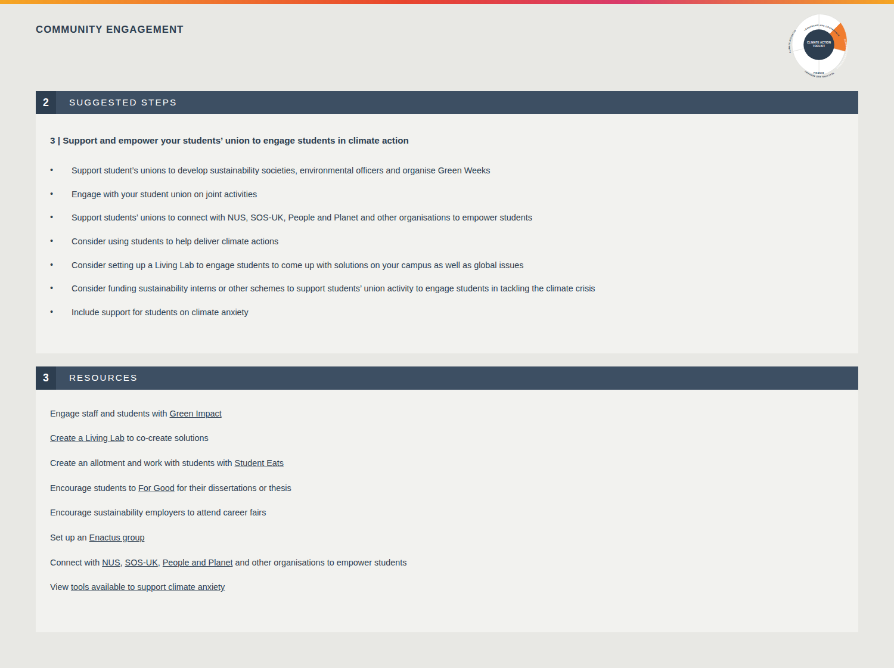Community Engagement
LEADERSHIP AND GOVERNANCE COMMUNITY ENGAGEMENT TEACHING AND RESEARCH CLIMATE MITIGATION FINANCE
CLIMATE ACTION
TOOLKIT
2
Suggested Steps
3 | Support and empower your students’ union to engage students in climate action
Support student’s unions to develop sustainability societies, environmental officers and organise Green Weeks
Engage with your student union on joint activities
Support students’ unions to connect with NUS, SOS-UK, People and Planet and other organisations to empower students
Consider using students to help deliver climate actions
Consider setting up a Living Lab to engage students to come up with solutions on your campus as well as global issues
Consider funding sustainability interns or other schemes to support students’ union activity to engage students in tackling the climate crisis
Include support for students on climate anxiety
3
Resources
Engage staff and students with Green Impact
Create a Living Lab to co-create solutions
Create an allotment and work with students with Student Eats
Encourage students to For Good for their dissertations or thesis
Encourage sustainability employers to attend career fairs
Set up an Enactus group
Connect with NUS, SOS-UK, People and Planet and other organisations to empower students
View tools available to support climate anxiety